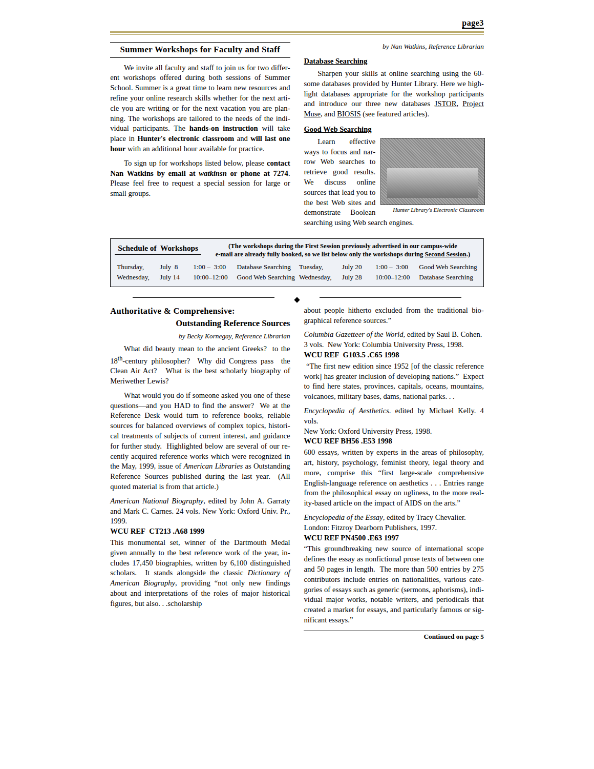page3
Summer Workshops for Faculty and Staff
We invite all faculty and staff to join us for two different workshops offered during both sessions of Summer School. Summer is a great time to learn new resources and refine your online research skills whether for the next article you are writing or for the next vacation you are planning. The workshops are tailored to the needs of the individual participants. The hands-on instruction will take place in Hunter's electronic classroom and will last one hour with an additional hour available for practice.
To sign up for workshops listed below, please contact Nan Watkins by email at watkinsn or phone at 7274. Please feel free to request a special session for large or small groups.
by Nan Watkins, Reference Librarian
Database Searching
Sharpen your skills at online searching using the 60-some databases provided by Hunter Library. Here we highlight databases appropriate for the workshop participants and introduce our three new databases JSTOR, Project Muse, and BIOSIS (see featured articles).
Good Web Searching
Hunter Library's Electronic Classroom
Learn effective ways to focus and narrow Web searches to retrieve good results. We discuss online sources that lead you to the best Web sites and demonstrate Boolean searching using Web search engines.
Schedule of Workshops
(The workshops during the First Session previously advertised in our campus-wide
e-mail are already fully booked, so we list below only the workshops during Second Session.)
| Thursday, | July 8 | 1:00 – 3:00 | Database Searching | Tuesday, | July 20 | 1:00 – 3:00 | Good Web Searching |
| Wednesday, | July 14 | 10:00–12:00 | Good Web Searching | Wednesday, | July 28 | 10:00–12:00 | Database Searching |
Authoritative & Comprehensive:
Outstanding Reference Sources
by Becky Kornegay, Reference Librarian
What did beauty mean to the ancient Greeks? to the 18th-century philosopher? Why did Congress pass the Clean Air Act? What is the best scholarly biography of Meriwether Lewis?
What would you do if someone asked you one of these questions—and you HAD to find the answer? We at the Reference Desk would turn to reference books, reliable sources for balanced overviews of complex topics, historical treatments of subjects of current interest, and guidance for further study. Highlighted below are several of our recently acquired reference works which were recognized in the May, 1999, issue of American Libraries as Outstanding Reference Sources published during the last year. (All quoted material is from that article.)
American National Biography, edited by John A. Garraty and Mark C. Carnes. 24 vols. New York: Oxford Univ. Pr., 1999.
WCU REF CT213 .A68 1999
This monumental set, winner of the Dartmouth Medal given annually to the best reference work of the year, includes 17,450 biographies, written by 6,100 distinguished scholars. It stands alongside the classic Dictionary of American Biography, providing “not only new findings about and interpretations of the roles of major historical figures, but also. . .scholarship
about people hitherto excluded from the traditional biographical reference sources.”
Columbia Gazetteer of the World, edited by Saul B. Cohen.
3 vols. New York: Columbia University Press, 1998.
WCU REF G103.5 .C65 1998
“The first new edition since 1952 [of the classic reference work] has greater inclusion of developing nations.” Expect to find here states, provinces, capitals, oceans, mountains, volcanoes, military bases, dams, national parks. . .
Encyclopedia of Aesthetics. edited by Michael Kelly. 4 vols.
New York: Oxford University Press, 1998.
WCU REF BH56 .E53 1998
600 essays, written by experts in the areas of philosophy, art, history, psychology, feminist theory, legal theory and more, comprise this “first large-scale comprehensive English-language reference on aesthetics . . . Entries range from the philosophical essay on ugliness, to the more reality-based article on the impact of AIDS on the arts.”
Encyclopedia of the Essay, edited by Tracy Chevalier.
London: Fitzroy Dearborn Publishers, 1997.
WCU REF PN4500 .E63 1997
“This groundbreaking new source of international scope defines the essay as nonfictional prose texts of between one and 50 pages in length. The more than 500 entries by 275 contributors include entries on nationalities, various categories of essays such as generic (sermons, aphorisms), individual major works, notable writers, and periodicals that created a market for essays, and particularly famous or significant essays.”
Continued on page 5